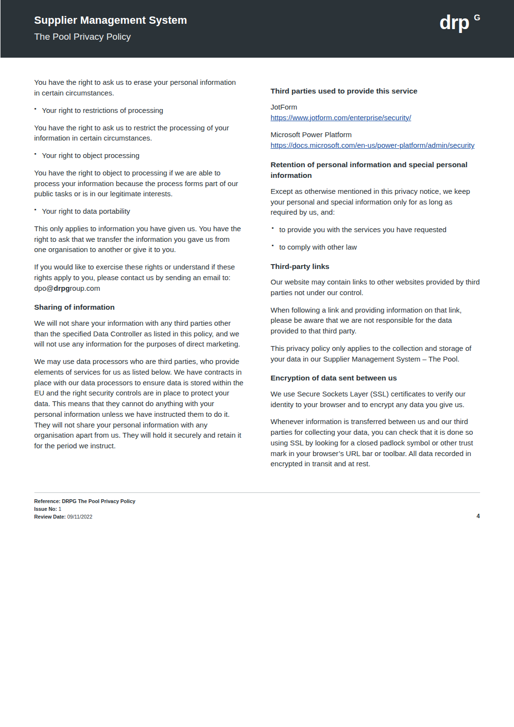Supplier Management System
The Pool Privacy Policy
drpG
You have the right to ask us to erase your personal information in certain circumstances.
Your right to restrictions of processing
You have the right to ask us to restrict the processing of your information in certain circumstances.
Your right to object processing
You have the right to object to processing if we are able to process your information because the process forms part of our public tasks or is in our legitimate interests.
Your right to data portability
This only applies to information you have given us. You have the right to ask that we transfer the information you gave us from one organisation to another or give it to you.
If you would like to exercise these rights or understand if these rights apply to you, please contact us by sending an email to: dpo@drpgroup.com
Sharing of information
We will not share your information with any third parties other than the specified Data Controller as listed in this policy, and we will not use any information for the purposes of direct marketing.
We may use data processors who are third parties, who provide elements of services for us as listed below. We have contracts in place with our data processors to ensure data is stored within the EU and the right security controls are in place to protect your data. This means that they cannot do anything with your personal information unless we have instructed them to do it. They will not share your personal information with any organisation apart from us. They will hold it securely and retain it for the period we instruct.
Third parties used to provide this service
JotForm
https://www.jotform.com/enterprise/security/
Microsoft Power Platform
https://docs.microsoft.com/en-us/power-platform/admin/security
Retention of personal information and special personal information
Except as otherwise mentioned in this privacy notice, we keep your personal and special information only for as long as required by us, and:
to provide you with the services you have requested
to comply with other law
Third-party links
Our website may contain links to other websites provided by third parties not under our control.
When following a link and providing information on that link, please be aware that we are not responsible for the data provided to that third party.
This privacy policy only applies to the collection and storage of your data in our Supplier Management System – The Pool.
Encryption of data sent between us
We use Secure Sockets Layer (SSL) certificates to verify our identity to your browser and to encrypt any data you give us.
Whenever information is transferred between us and our third parties for collecting your data, you can check that it is done so using SSL by looking for a closed padlock symbol or other trust mark in your browser’s URL bar or toolbar. All data recorded in encrypted in transit and at rest.
Reference: DRPG The Pool Privacy Policy
Issue No: 1
Review Date: 09/11/2022
4